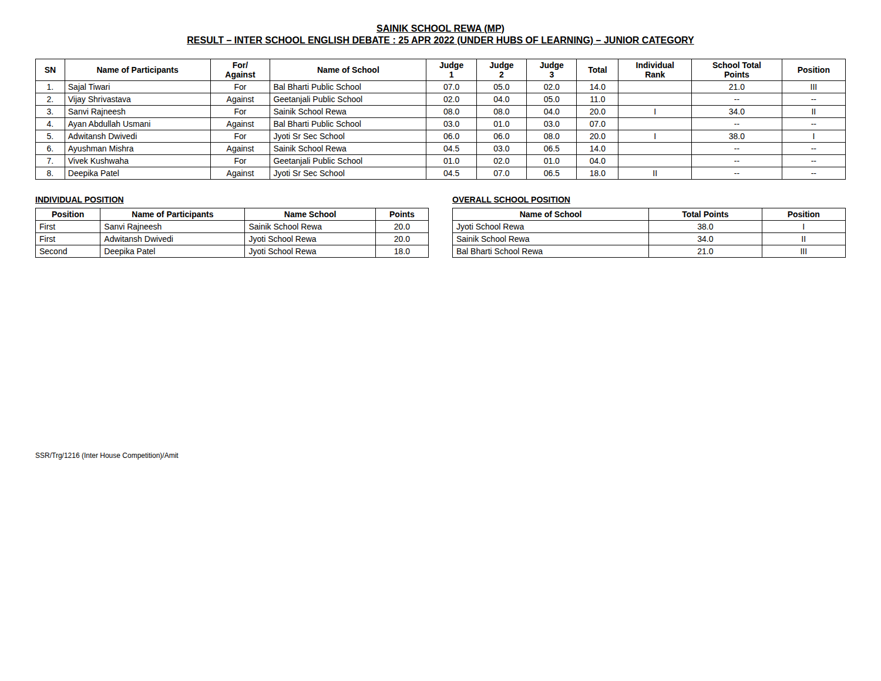SAINIK SCHOOL REWA (MP)
RESULT – INTER SCHOOL ENGLISH DEBATE : 25 APR 2022 (UNDER HUBS OF LEARNING) – JUNIOR CATEGORY
| SN | Name of Participants | For/ Against | Name of School | Judge 1 | Judge 2 | Judge 3 | Total | Individual Rank | School Total Points | Position |
| --- | --- | --- | --- | --- | --- | --- | --- | --- | --- | --- |
| 1. | Sajal Tiwari | For | Bal Bharti Public School | 07.0 | 05.0 | 02.0 | 14.0 | | 21.0 | III |
| 2. | Vijay Shrivastava | Against | Geetanjali Public School | 02.0 | 04.0 | 05.0 | 11.0 | | -- | -- |
| 3. | Sanvi Rajneesh | For | Sainik School Rewa | 08.0 | 08.0 | 04.0 | 20.0 | I | 34.0 | II |
| 4. | Ayan Abdullah Usmani | Against | Bal Bharti Public School | 03.0 | 01.0 | 03.0 | 07.0 | | -- | -- |
| 5. | Adwitansh Dwivedi | For | Jyoti Sr Sec School | 06.0 | 06.0 | 08.0 | 20.0 | I | 38.0 | I |
| 6. | Ayushman Mishra | Against | Sainik School Rewa | 04.5 | 03.0 | 06.5 | 14.0 | | -- | -- |
| 7. | Vivek Kushwaha | For | Geetanjali Public School | 01.0 | 02.0 | 01.0 | 04.0 | | -- | -- |
| 8. | Deepika Patel | Against | Jyoti Sr Sec School | 04.5 | 07.0 | 06.5 | 18.0 | II | -- | -- |
INDIVIDUAL POSITION
| Position | Name of Participants | Name School | Points |
| --- | --- | --- | --- |
| First | Sanvi Rajneesh | Sainik School Rewa | 20.0 |
| First | Adwitansh Dwivedi | Jyoti School Rewa | 20.0 |
| Second | Deepika Patel | Jyoti School Rewa | 18.0 |
OVERALL SCHOOL POSITION
| Name of School | Total Points | Position |
| --- | --- | --- |
| Jyoti School Rewa | 38.0 | I |
| Sainik School Rewa | 34.0 | II |
| Bal Bharti School Rewa | 21.0 | III |
SSR/Trg/1216 (Inter House Competition)/Amit